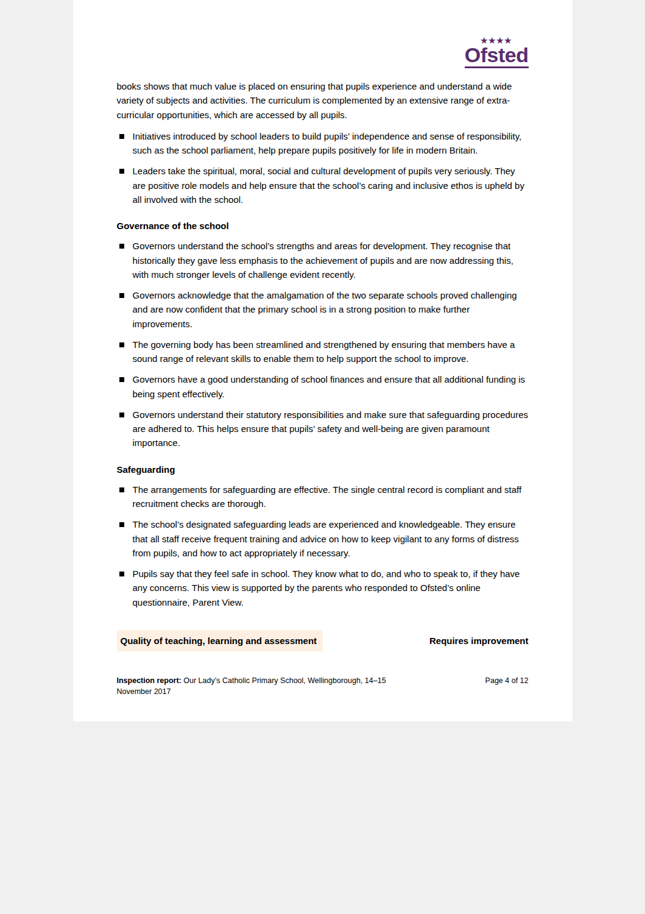★★★★
Ofsted
books shows that much value is placed on ensuring that pupils experience and understand a wide variety of subjects and activities. The curriculum is complemented by an extensive range of extra-curricular opportunities, which are accessed by all pupils.
Initiatives introduced by school leaders to build pupils’ independence and sense of responsibility, such as the school parliament, help prepare pupils positively for life in modern Britain.
Leaders take the spiritual, moral, social and cultural development of pupils very seriously. They are positive role models and help ensure that the school’s caring and inclusive ethos is upheld by all involved with the school.
Governance of the school
Governors understand the school’s strengths and areas for development. They recognise that historically they gave less emphasis to the achievement of pupils and are now addressing this, with much stronger levels of challenge evident recently.
Governors acknowledge that the amalgamation of the two separate schools proved challenging and are now confident that the primary school is in a strong position to make further improvements.
The governing body has been streamlined and strengthened by ensuring that members have a sound range of relevant skills to enable them to help support the school to improve.
Governors have a good understanding of school finances and ensure that all additional funding is being spent effectively.
Governors understand their statutory responsibilities and make sure that safeguarding procedures are adhered to. This helps ensure that pupils’ safety and well-being are given paramount importance.
Safeguarding
The arrangements for safeguarding are effective. The single central record is compliant and staff recruitment checks are thorough.
The school’s designated safeguarding leads are experienced and knowledgeable. They ensure that all staff receive frequent training and advice on how to keep vigilant to any forms of distress from pupils, and how to act appropriately if necessary.
Pupils say that they feel safe in school. They know what to do, and who to speak to, if they have any concerns. This view is supported by the parents who responded to Ofsted’s online questionnaire, Parent View.
Quality of teaching, learning and assessment
Requires improvement
Inspection report: Our Lady’s Catholic Primary School, Wellingborough, 14–15 November 2017
Page 4 of 12